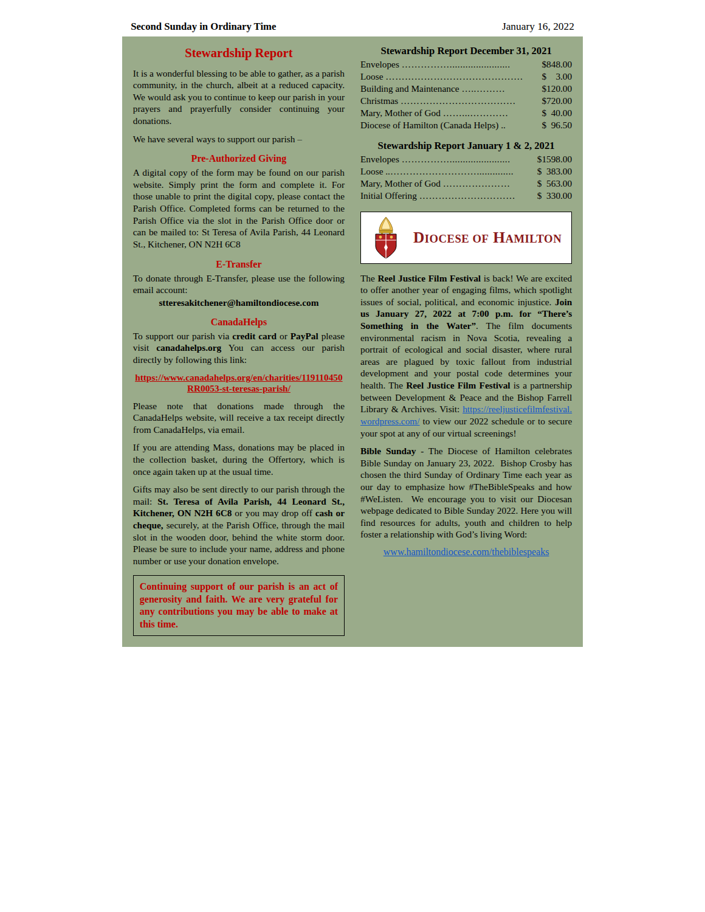Second Sunday in Ordinary Time
January 16, 2022
Stewardship Report
It is a wonderful blessing to be able to gather, as a parish community, in the church, albeit at a reduced capacity. We would ask you to continue to keep our parish in your prayers and prayerfully consider continuing your donations.
We have several ways to support our parish –
Pre-Authorized Giving
A digital copy of the form may be found on our parish website. Simply print the form and complete it. For those unable to print the digital copy, please contact the Parish Office. Completed forms can be returned to the Parish Office via the slot in the Parish Office door or can be mailed to: St Teresa of Avila Parish, 44 Leonard St., Kitchener, ON N2H 6C8
E-Transfer
To donate through E-Transfer, please use the following email account:
stteresakitchener@hamiltondiocese.com
CanadaHelps
To support our parish via credit card or PayPal please visit canadahelps.org You can access our parish directly by following this link:
https://www.canadahelps.org/en/charities/119110450RR0053-st-teresas-parish/
Please note that donations made through the CanadaHelps website, will receive a tax receipt directly from CanadaHelps, via email.
If you are attending Mass, donations may be placed in the collection basket, during the Offertory, which is once again taken up at the usual time.
Gifts may also be sent directly to our parish through the mail: St. Teresa of Avila Parish, 44 Leonard St., Kitchener, ON N2H 6C8 or you may drop off cash or cheque, securely, at the Parish Office, through the mail slot in the wooden door, behind the white storm door. Please be sure to include your name, address and phone number or use your donation envelope.
Continuing support of our parish is an act of generosity and faith. We are very grateful for any contributions you may be able to make at this time.
Stewardship Report December 31, 2021
| Envelopes ……………....................... | $ | 848.00 |
| Loose ……………………………………. | $ | 3.00 |
| Building and Maintenance …..……… | $ | 120.00 |
| Christmas ……………………………… | $ | 720.00 |
| Mary, Mother of God ……...………… | $ | 40.00 |
| Diocese of Hamilton (Canada Helps) .. | $ | 96.50 |
Stewardship Report January 1 & 2, 2021
| Envelopes ……………....................... | $ | 1598.00 |
| Loose .. ……………………….............. | $ | 383.00 |
| Mary, Mother of God ………………… | $ | 563.00 |
| Initial Offering ………………………… | $ | 330.00 |
DIOCESE OF HAMILTON
The Reel Justice Film Festival is back! We are excited to offer another year of engaging films, which spotlight issues of social, political, and economic injustice. Join us January 27, 2022 at 7:00 p.m. for “There’s Something in the Water”. The film documents environmental racism in Nova Scotia, revealing a portrait of ecological and social disaster, where rural areas are plagued by toxic fallout from industrial development and your postal code determines your health. The Reel Justice Film Festival is a partnership between Development & Peace and the Bishop Farrell Library & Archives. Visit: https://reeljusticefilmfestival.wordpress.com/ to view our 2022 schedule or to secure your spot at any of our virtual screenings!
Bible Sunday - The Diocese of Hamilton celebrates Bible Sunday on January 23, 2022. Bishop Crosby has chosen the third Sunday of Ordinary Time each year as our day to emphasize how #TheBibleSpeaks and how #WeListen. We encourage you to visit our Diocesan webpage dedicated to Bible Sunday 2022. Here you will find resources for adults, youth and children to help foster a relationship with God’s living Word:
www.hamiltondiocese.com/thebiblespeaks